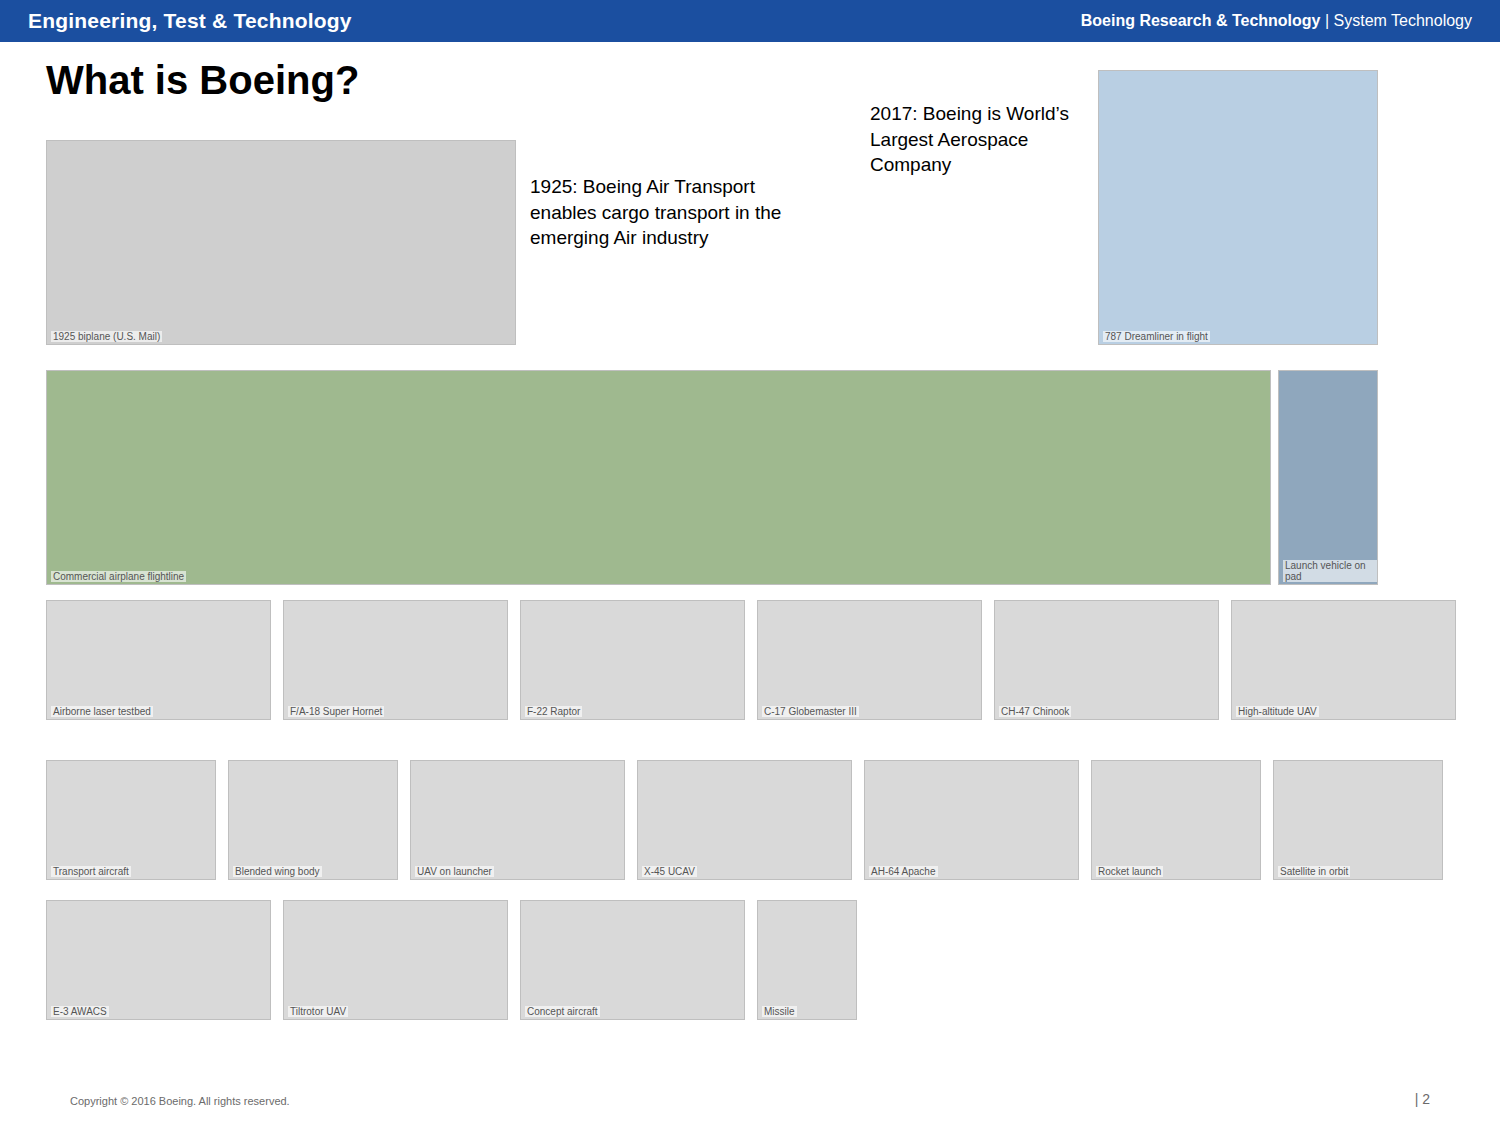Engineering, Test & Technology
Boeing Research & Technology | System Technology
What is Boeing?
1925: Boeing Air Transport enables cargo transport in the emerging Air industry
2017: Boeing is World’s Largest Aerospace Company
1925 biplane (U.S. Mail)
787 Dreamliner in flight
Commercial airplane flightline
Launch vehicle on pad
Airborne laser testbed
F/A-18 Super Hornet
F-22 Raptor
C-17 Globemaster III
CH-47 Chinook
High-altitude UAV
Transport aircraft
Blended wing body
UAV on launcher
X-45 UCAV
AH-64 Apache
Rocket launch
Satellite in orbit
E-3 AWACS
Tiltrotor UAV
Concept aircraft
Missile
Copyright © 2016 Boeing. All rights reserved.
| 2